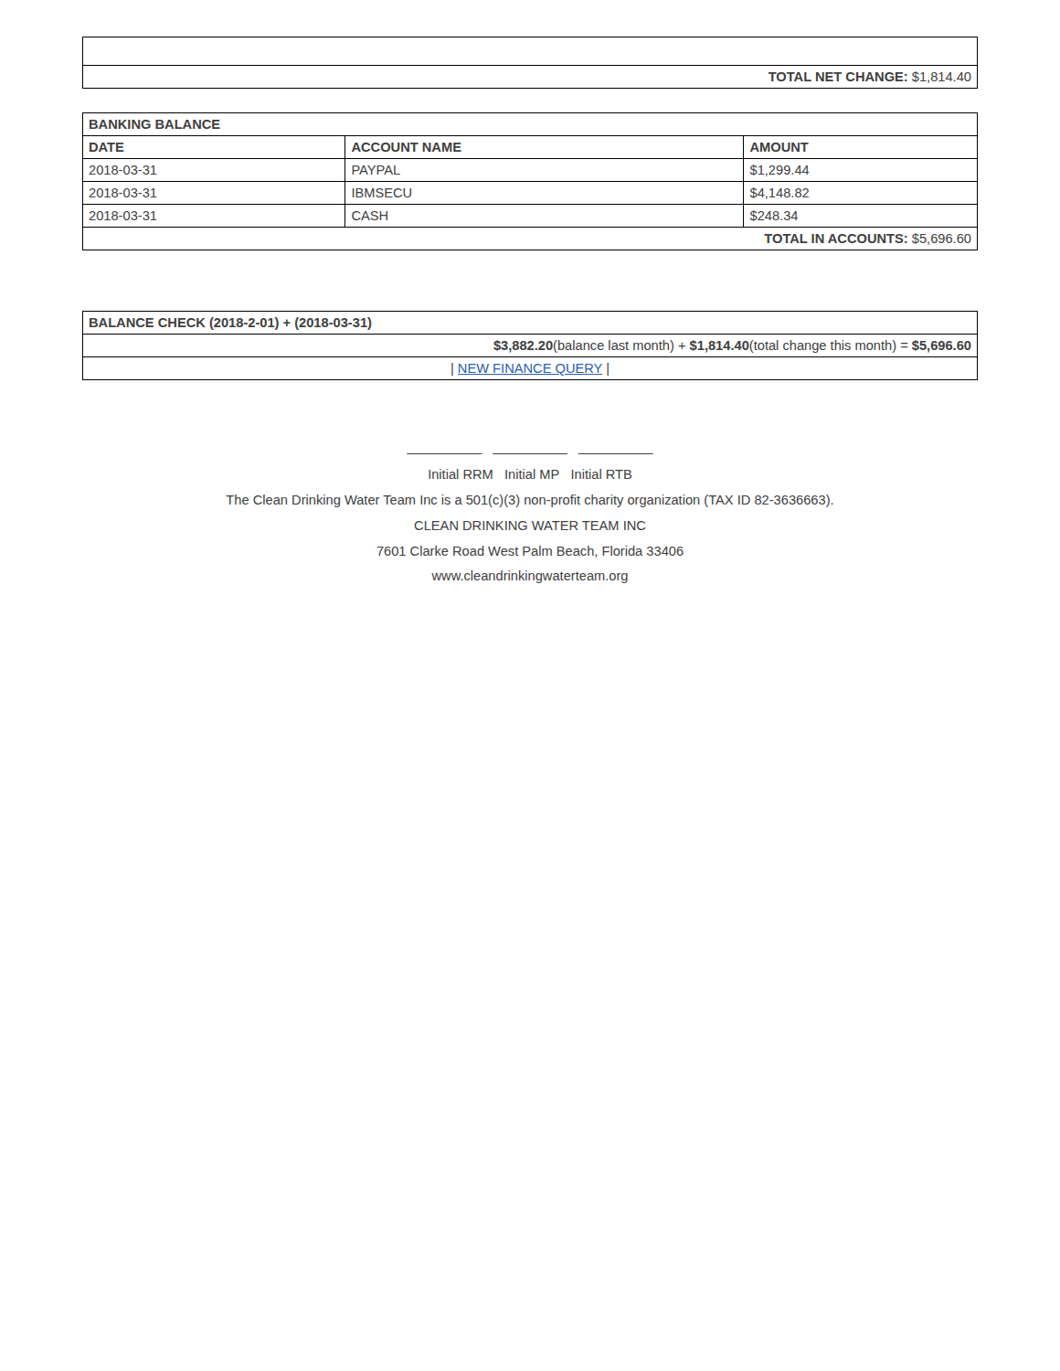| TOTAL NET CHANGE: $1,814.40 |
| BANKING BALANCE |
| DATE | ACCOUNT NAME | AMOUNT |
| 2018-03-31 | PAYPAL | $1,299.44 |
| 2018-03-31 | IBMSECU | $4,148.82 |
| 2018-03-31 | CASH | $248.34 |
| TOTAL IN ACCOUNTS: $5,696.60 |
| BALANCE CHECK (2018-2-01) + (2018-03-31) |
| $3,882.20 (balance last month) + $1,814.40 (total change this month) = $5,696.60 |
| / NEW FINANCE QUERY / |
__________ __________ __________
Initial RRM Initial MP Initial RTB
The Clean Drinking Water Team Inc is a 501(c)(3) non-profit charity organization (TAX ID 82-3636663).
CLEAN DRINKING WATER TEAM INC
7601 Clarke Road West Palm Beach, Florida 33406
www.cleandrinkingwaterteam.org